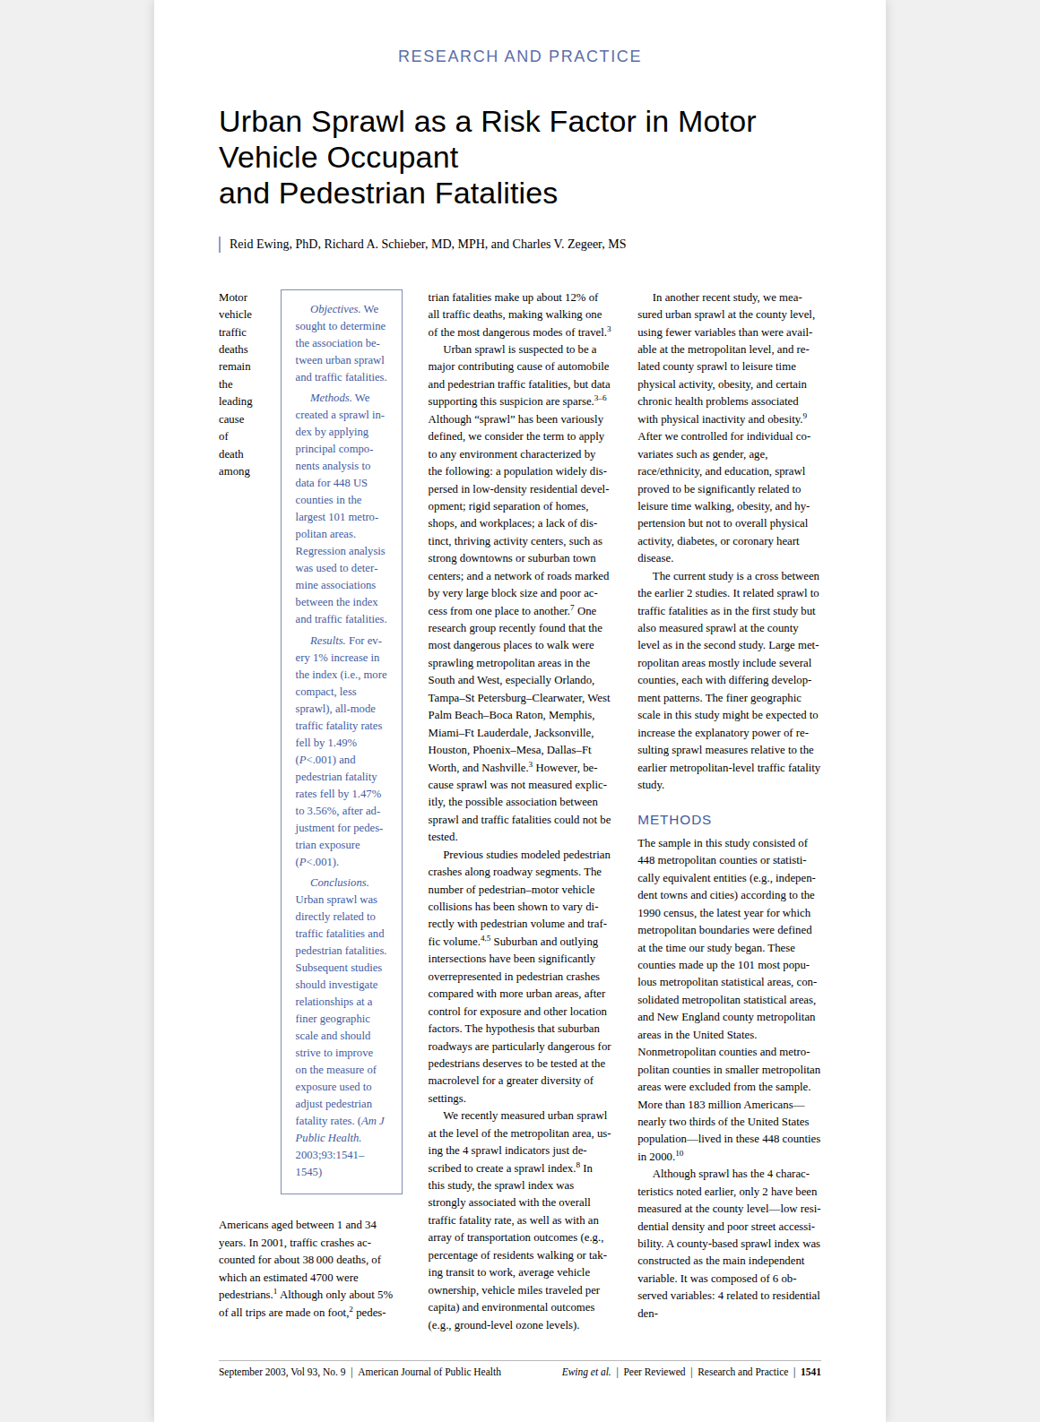Research and Practice
Urban Sprawl as a Risk Factor in Motor Vehicle Occupant
and Pedestrian Fatalities
Reid Ewing, PhD, Richard A. Schieber, MD, MPH, and Charles V. Zegeer, MS
Objectives. We sought to determine the association between urban sprawl and traffic fatalities.
Methods. We created a sprawl index by applying principal components analysis to data for 448 US counties in the largest 101 metropolitan areas. Regression analysis was used to determine associations between the index and traffic fatalities.
Results. For every 1% increase in the index (i.e., more compact, less sprawl), all-mode traffic fatality rates fell by 1.49% (P<.001) and pedestrian fatality rates fell by 1.47% to 3.56%, after adjustment for pedestrian exposure (P<.001).
Conclusions. Urban sprawl was directly related to traffic fatalities and pedestrian fatalities. Subsequent studies should investigate relationships at a finer geographic scale and should strive to improve on the measure of exposure used to adjust pedestrian fatality rates. (Am J Public Health. 2003;93:1541–1545)
Motor vehicle traffic deaths remain the leading cause of death among Americans aged between 1 and 34 years. In 2001, traffic crashes accounted for about 38 000 deaths, of which an estimated 4700 were pedestrians.1 Although only about 5% of all trips are made on foot,2 pedestrian fatalities make up about 12% of all traffic deaths, making walking one of the most dangerous modes of travel.3
Urban sprawl is suspected to be a major contributing cause of automobile and pedestrian traffic fatalities, but data supporting this suspicion are sparse.3–6 Although “sprawl” has been variously defined, we consider the term to apply to any environment characterized by the following: a population widely dispersed in low-density residential development; rigid separation of homes, shops, and workplaces; a lack of distinct, thriving activity centers, such as strong downtowns or suburban town centers; and a network of roads marked by very large block size and poor access from one place to another.7 One research group recently found that the most dangerous places to walk were sprawling metropolitan areas in the South and West, especially Orlando, Tampa–St Petersburg–Clearwater, West Palm Beach–Boca Raton, Memphis, Miami–Ft Lauderdale, Jacksonville, Houston, Phoenix–Mesa, Dallas–Ft Worth, and Nashville.3 However, because sprawl was not measured explicitly, the possible association between sprawl and traffic fatalities could not be tested.
Previous studies modeled pedestrian crashes along roadway segments. The number of pedestrian–motor vehicle collisions has been shown to vary directly with pedestrian volume and traffic volume.4,5 Suburban and outlying intersections have been significantly overrepresented in pedestrian crashes compared with more urban areas, after control for exposure and other location factors. The hypothesis that suburban roadways are particularly dangerous for pedestrians deserves to be tested at the macrolevel for a greater diversity of settings.
We recently measured urban sprawl at the level of the metropolitan area, using the 4 sprawl indicators just described to create a sprawl index.8 In this study, the sprawl index was strongly associated with the overall traffic fatality rate, as well as with an array of transportation outcomes (e.g., percentage of residents walking or taking transit to work, average vehicle ownership, vehicle miles traveled per capita) and environmental outcomes (e.g., ground-level ozone levels).
In another recent study, we measured urban sprawl at the county level, using fewer variables than were available at the metropolitan level, and related county sprawl to leisure time physical activity, obesity, and certain chronic health problems associated with physical inactivity and obesity.9 After we controlled for individual covariates such as gender, age, race/ethnicity, and education, sprawl proved to be significantly related to leisure time walking, obesity, and hypertension but not to overall physical activity, diabetes, or coronary heart disease.
The current study is a cross between the earlier 2 studies. It related sprawl to traffic fatalities as in the first study but also measured sprawl at the county level as in the second study. Large metropolitan areas mostly include several counties, each with differing development patterns. The finer geographic scale in this study might be expected to increase the explanatory power of resulting sprawl measures relative to the earlier metropolitan-level traffic fatality study.
Methods
The sample in this study consisted of 448 metropolitan counties or statistically equivalent entities (e.g., independent towns and cities) according to the 1990 census, the latest year for which metropolitan boundaries were defined at the time our study began. These counties made up the 101 most populous metropolitan statistical areas, consolidated metropolitan statistical areas, and New England county metropolitan areas in the United States. Nonmetropolitan counties and metropolitan counties in smaller metropolitan areas were excluded from the sample. More than 183 million Americans—nearly two thirds of the United States population—lived in these 448 counties in 2000.10
Although sprawl has the 4 characteristics noted earlier, only 2 have been measured at the county level—low residential density and poor street accessibility. A county-based sprawl index was constructed as the main independent variable. It was composed of 6 observed variables: 4 related to residential den-
September 2003, Vol 93, No. 9 | American Journal of Public Health
Ewing et al. | Peer Reviewed | Research and Practice | 1541